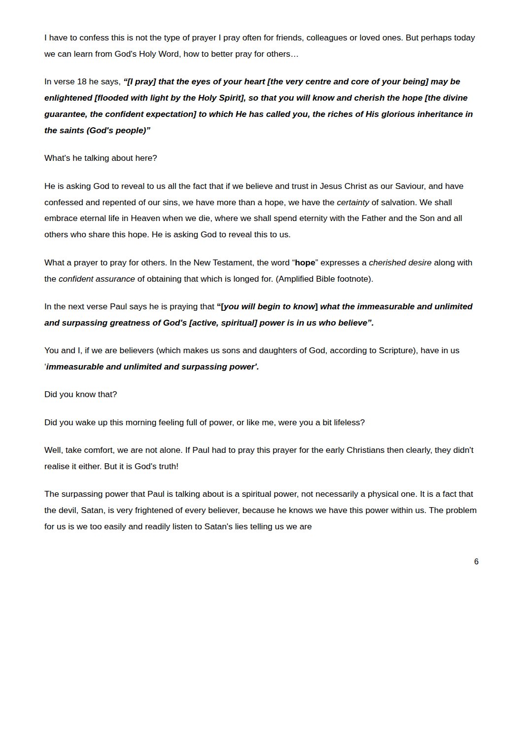I have to confess this is not the type of prayer I pray often for friends, colleagues or loved ones. But perhaps today we can learn from God's Holy Word, how to better pray for others…
In verse 18 he says, “[I pray] that the eyes of your heart [the very centre and core of your being] may be enlightened [flooded with light by the Holy Spirit], so that you will know and cherish the hope [the divine guarantee, the confident expectation] to which He has called you, the riches of His glorious inheritance in the saints (God's people)”
What's he talking about here?
He is asking God to reveal to us all the fact that if we believe and trust in Jesus Christ as our Saviour, and have confessed and repented of our sins, we have more than a hope, we have the certainty of salvation. We shall embrace eternal life in Heaven when we die, where we shall spend eternity with the Father and the Son and all others who share this hope. He is asking God to reveal this to us.
What a prayer to pray for others. In the New Testament, the word “hope” expresses a cherished desire along with the confident assurance of obtaining that which is longed for. (Amplified Bible footnote).
In the next verse Paul says he is praying that “[you will begin to know] what the immeasurable and unlimited and surpassing greatness of God's [active, spiritual] power is in us who believe”.
You and I, if we are believers (which makes us sons and daughters of God, according to Scripture), have in us ‘immeasurable and unlimited and surpassing power'.
Did you know that?
Did you wake up this morning feeling full of power, or like me, were you a bit lifeless?
Well, take comfort, we are not alone. If Paul had to pray this prayer for the early Christians then clearly, they didn't realise it either. But it is God's truth!
The surpassing power that Paul is talking about is a spiritual power, not necessarily a physical one. It is a fact that the devil, Satan, is very frightened of every believer, because he knows we have this power within us. The problem for us is we too easily and readily listen to Satan's lies telling us we are
6